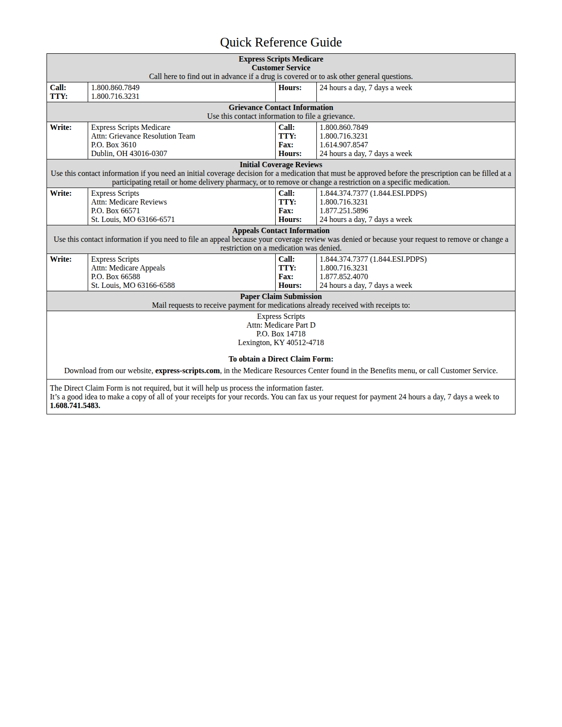Quick Reference Guide
| Express Scripts Medicare Customer Service Call here to find out in advance if a drug is covered or to ask other general questions. |
| Call: TTY: | 1.800.860.7849 1.800.716.3231 | Hours: | 24 hours a day, 7 days a week |
| Grievance Contact Information Use this contact information to file a grievance. |
| Write: | Express Scripts Medicare Attn: Grievance Resolution Team P.O. Box 3610 Dublin, OH 43016-0307 | Call: TTY: Fax: Hours: | 1.800.860.7849 1.800.716.3231 1.614.907.8547 24 hours a day, 7 days a week |
| Initial Coverage Reviews Use this contact information if you need an initial coverage decision for a medication that must be approved before the prescription can be filled at a participating retail or home delivery pharmacy, or to remove or change a restriction on a specific medication. |
| Write: | Express Scripts Attn: Medicare Reviews P.O. Box 66571 St. Louis, MO 63166-6571 | Call: TTY: Fax: Hours: | 1.844.374.7377 (1.844.ESI.PDPS) 1.800.716.3231 1.877.251.5896 24 hours a day, 7 days a week |
| Appeals Contact Information Use this contact information if you need to file an appeal because your coverage review was denied or because your request to remove or change a restriction on a medication was denied. |
| Write: | Express Scripts Attn: Medicare Appeals P.O. Box 66588 St. Louis, MO 63166-6588 | Call: TTY: Fax: Hours: | 1.844.374.7377 (1.844.ESI.PDPS) 1.800.716.3231 1.877.852.4070 24 hours a day, 7 days a week |
| Paper Claim Submission Mail requests to receive payment for medications already received with receipts to: |
| Express Scripts Attn: Medicare Part D P.O. Box 14718 Lexington, KY 40512-4718 To obtain a Direct Claim Form: Download from our website, express-scripts.com , in the Medicare Resources Center found in the Benefits menu, or call Customer Service. |
| The Direct Claim Form is not required, but it will help us process the information faster. It’s a good idea to make a copy of all of your receipts for your records. You can fax us your request for payment 24 hours a day, 7 days a week to 1.608.741.5483. |